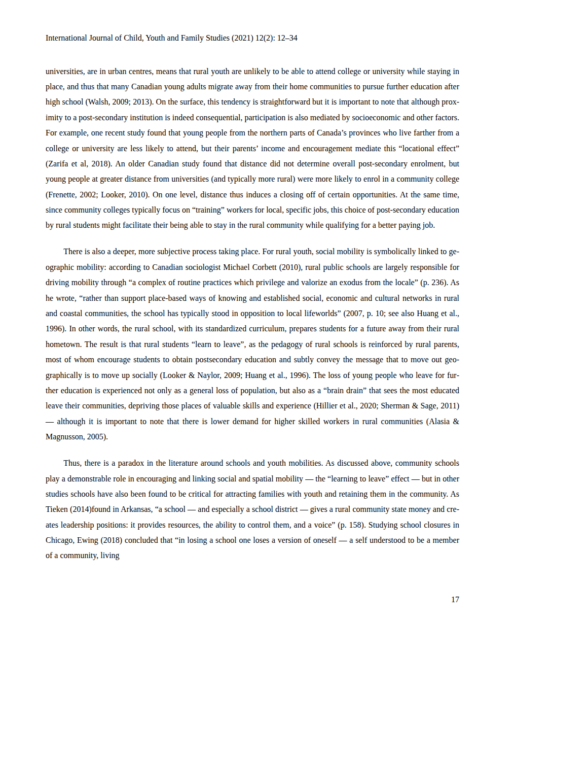International Journal of Child, Youth and Family Studies (2021) 12(2): 12–34
universities, are in urban centres, means that rural youth are unlikely to be able to attend college or university while staying in place, and thus that many Canadian young adults migrate away from their home communities to pursue further education after high school (Walsh, 2009; 2013). On the surface, this tendency is straightforward but it is important to note that although proximity to a post-secondary institution is indeed consequential, participation is also mediated by socioeconomic and other factors. For example, one recent study found that young people from the northern parts of Canada’s provinces who live farther from a college or university are less likely to attend, but their parents’ income and encouragement mediate this “locational effect” (Zarifa et al, 2018). An older Canadian study found that distance did not determine overall post-secondary enrolment, but young people at greater distance from universities (and typically more rural) were more likely to enrol in a community college (Frenette, 2002; Looker, 2010). On one level, distance thus induces a closing off of certain opportunities. At the same time, since community colleges typically focus on “training” workers for local, specific jobs, this choice of post-secondary education by rural students might facilitate their being able to stay in the rural community while qualifying for a better paying job.
There is also a deeper, more subjective process taking place. For rural youth, social mobility is symbolically linked to geographic mobility: according to Canadian sociologist Michael Corbett (2010), rural public schools are largely responsible for driving mobility through “a complex of routine practices which privilege and valorize an exodus from the locale” (p. 236). As he wrote, “rather than support place-based ways of knowing and established social, economic and cultural networks in rural and coastal communities, the school has typically stood in opposition to local lifeworlds” (2007, p. 10; see also Huang et al., 1996). In other words, the rural school, with its standardized curriculum, prepares students for a future away from their rural hometown. The result is that rural students “learn to leave”, as the pedagogy of rural schools is reinforced by rural parents, most of whom encourage students to obtain postsecondary education and subtly convey the message that to move out geographically is to move up socially (Looker & Naylor, 2009; Huang et al., 1996). The loss of young people who leave for further education is experienced not only as a general loss of population, but also as a “brain drain” that sees the most educated leave their communities, depriving those places of valuable skills and experience (Hillier et al., 2020; Sherman & Sage, 2011) — although it is important to note that there is lower demand for higher skilled workers in rural communities (Alasia & Magnusson, 2005).
Thus, there is a paradox in the literature around schools and youth mobilities. As discussed above, community schools play a demonstrable role in encouraging and linking social and spatial mobility — the “learning to leave” effect — but in other studies schools have also been found to be critical for attracting families with youth and retaining them in the community. As Tieken (2014)found in Arkansas, “a school — and especially a school district — gives a rural community state money and creates leadership positions: it provides resources, the ability to control them, and a voice” (p. 158). Studying school closures in Chicago, Ewing (2018) concluded that “in losing a school one loses a version of oneself — a self understood to be a member of a community, living
17